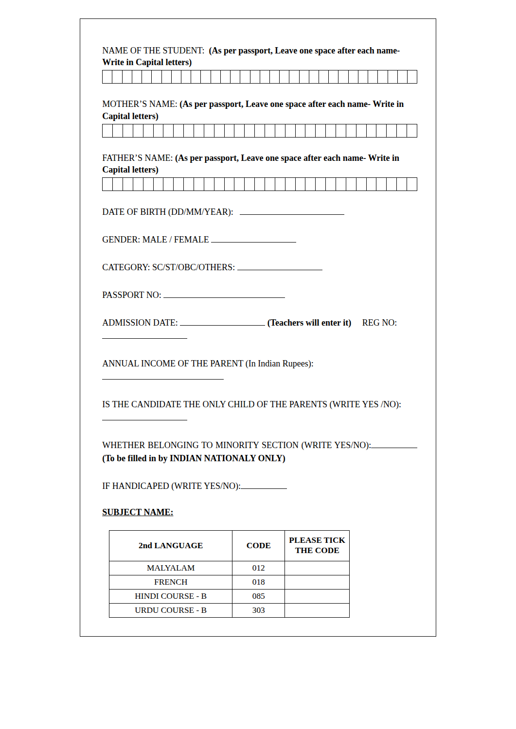NAME OF THE STUDENT: (As per passport, Leave one space after each name- Write in Capital letters)
MOTHER’S NAME: (As per passport, Leave one space after each name- Write in Capital letters)
FATHER’S NAME: (As per passport, Leave one space after each name- Write in Capital letters)
DATE OF BIRTH (DD/MM/YEAR):
GENDER: MALE / FEMALE
CATEGORY: SC/ST/OBC/OTHERS:
PASSPORT NO:
ADMISSION DATE: (Teachers will enter it) REG NO:
ANNUAL INCOME OF THE PARENT (In Indian Rupees):
IS THE CANDIDATE THE ONLY CHILD OF THE PARENTS (WRITE YES /NO):
WHETHER BELONGING TO MINORITY SECTION (WRITE YES/NO): (To be filled in by INDIAN NATIONALY ONLY)
IF HANDICAPED (WRITE YES/NO):
SUBJECT NAME:
| 2nd LANGUAGE | CODE | PLEASE TICK THE CODE |
| --- | --- | --- |
| MALYALAM | 012 | |
| FRENCH | 018 | |
| HINDI COURSE - B | 085 | |
| URDU COURSE - B | 303 | |